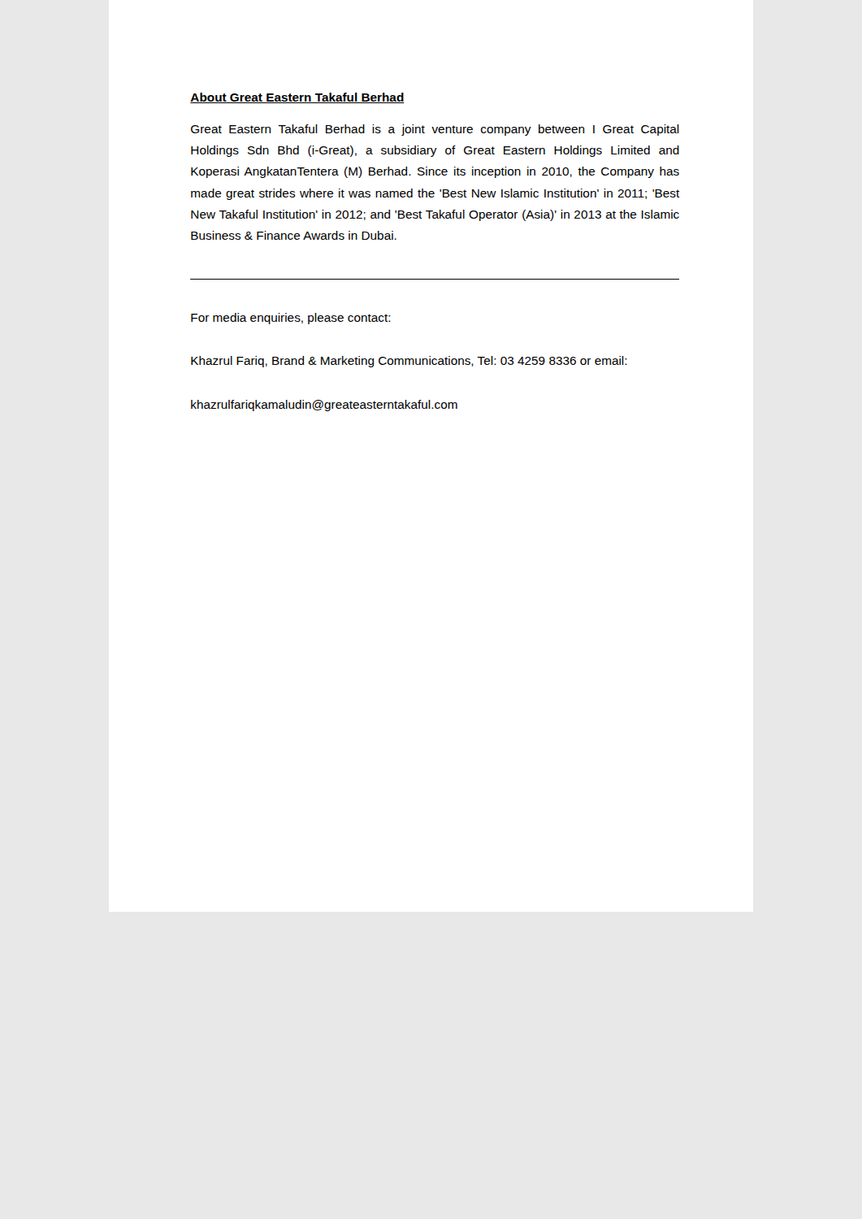About Great Eastern Takaful Berhad
Great Eastern Takaful Berhad is a joint venture company between I Great Capital Holdings Sdn Bhd (i-Great), a subsidiary of Great Eastern Holdings Limited and Koperasi AngkatanTentera (M) Berhad. Since its inception in 2010, the Company has made great strides where it was named the 'Best New Islamic Institution' in 2011; 'Best New Takaful Institution' in 2012; and 'Best Takaful Operator (Asia)' in 2013 at the Islamic Business & Finance Awards in Dubai.
_______________________________________________________________________________
For media enquiries, please contact:
Khazrul Fariq, Brand & Marketing Communications, Tel: 03 4259 8336 or email:
khazrulfariqkamaludin@greateasterntakaful.com